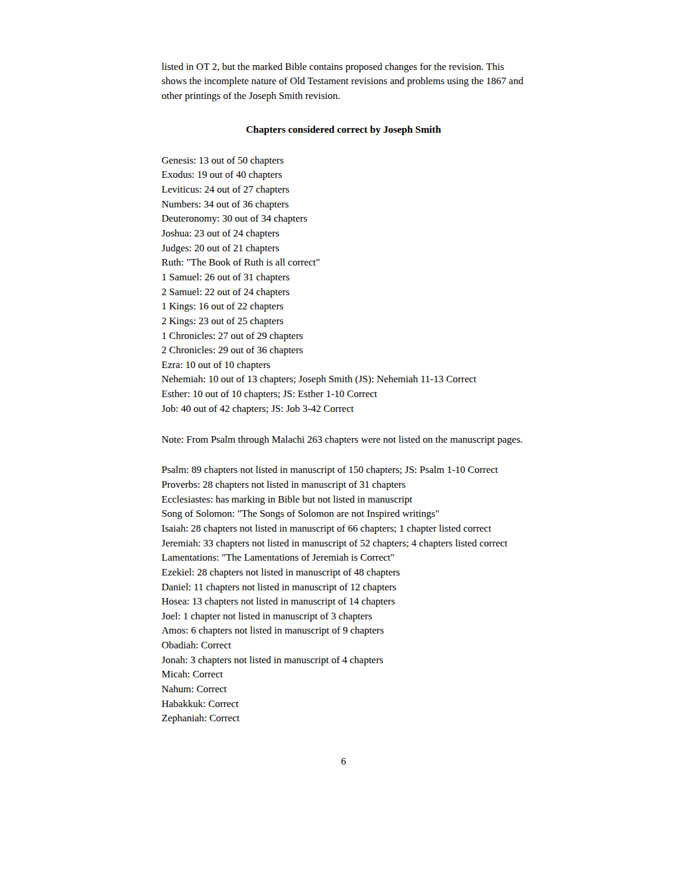listed in OT 2, but the marked Bible contains proposed changes for the revision. This shows the incomplete nature of Old Testament revisions and problems using the 1867 and other printings of the Joseph Smith revision.
Chapters considered correct by Joseph Smith
Genesis: 13 out of 50 chapters
Exodus: 19 out of 40 chapters
Leviticus: 24 out of 27 chapters
Numbers: 34 out of 36 chapters
Deuteronomy: 30 out of 34 chapters
Joshua: 23 out of 24 chapters
Judges: 20 out of 21 chapters
Ruth: "The Book of Ruth is all correct"
1 Samuel: 26 out of 31 chapters
2 Samuel: 22 out of 24 chapters
1 Kings: 16 out of 22 chapters
2 Kings: 23 out of 25 chapters
1 Chronicles: 27 out of 29 chapters
2 Chronicles: 29 out of 36 chapters
Ezra: 10 out of 10 chapters
Nehemiah: 10 out of 13 chapters; Joseph Smith (JS): Nehemiah 11-13 Correct
Esther: 10 out of 10 chapters; JS: Esther 1-10 Correct
Job: 40 out of 42 chapters; JS: Job 3-42 Correct
Note: From Psalm through Malachi 263 chapters were not listed on the manuscript pages.
Psalm: 89 chapters not listed in manuscript of 150 chapters; JS: Psalm 1-10 Correct
Proverbs: 28 chapters not listed in manuscript of 31 chapters
Ecclesiastes: has marking in Bible but not listed in manuscript
Song of Solomon: "The Songs of Solomon are not Inspired writings"
Isaiah: 28 chapters not listed in manuscript of 66 chapters; 1 chapter listed correct
Jeremiah: 33 chapters not listed in manuscript of 52 chapters; 4 chapters listed correct
Lamentations: "The Lamentations of Jeremiah is Correct"
Ezekiel: 28 chapters not listed in manuscript of 48 chapters
Daniel: 11 chapters not listed in manuscript of 12 chapters
Hosea: 13 chapters not listed in manuscript of 14 chapters
Joel: 1 chapter not listed in manuscript of 3 chapters
Amos: 6 chapters not listed in manuscript of 9 chapters
Obadiah: Correct
Jonah: 3 chapters not listed in manuscript of 4 chapters
Micah: Correct
Nahum: Correct
Habakkuk: Correct
Zephaniah: Correct
6